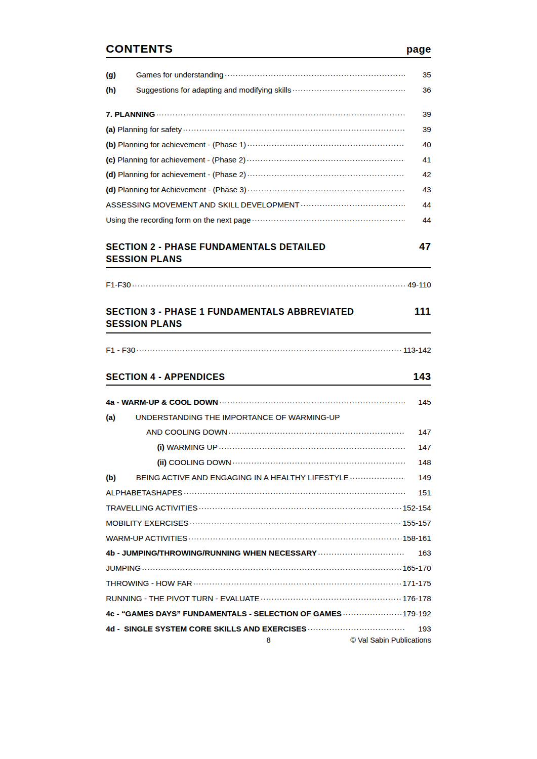CONTENTS page
(g) Games for understanding 35
(h) Suggestions for adapting and modifying skills 36
7. PLANNING 39
(a) Planning for safety 39
(b) Planning for achievement - (Phase 1) 40
(c) Planning for achievement - (Phase 2) 41
(d) Planning for achievement - (Phase 2) 42
(d) Planning for Achievement - (Phase 3) 43
ASSESSING MOVEMENT AND SKILL DEVELOPMENT 44
Using the recording form on the next page 44
SECTION 2 - PHASE FUNDAMENTALS DETAILED
SESSION PLANS 47
F1-F30 49-110
SECTION 3 - PHASE 1 FUNDAMENTALS ABBREVIATED
SESSION PLANS 111
F1 - F30 113-142
SECTION 4 - APPENDICES 143
4a - WARM-UP & COOL DOWN 145
(a) UNDERSTANDING THE IMPORTANCE OF WARMING-UP
AND COOLING DOWN 147
(i) WARMING UP 147
(ii) COOLING DOWN 148
(b) BEING ACTIVE AND ENGAGING IN A HEALTHY LIFESTYLE 149
ALPHABETASHAPES 151
TRAVELLING ACTIVITIES 152-154
MOBILITY EXERCISES 155-157
WARM-UP ACTIVITIES 158-161
4b - JUMPING/THROWING/RUNNING WHEN NECESSARY 163
JUMPING 165-170
THROWING - HOW FAR 171-175
RUNNING - THE PIVOT TURN - EVALUATE 176-178
4c - “GAMES DAYS” FUNDAMENTALS - SELECTION OF GAMES 179-192
4d - SINGLE SYSTEM CORE SKILLS AND EXERCISES 193
8 © Val Sabin Publications